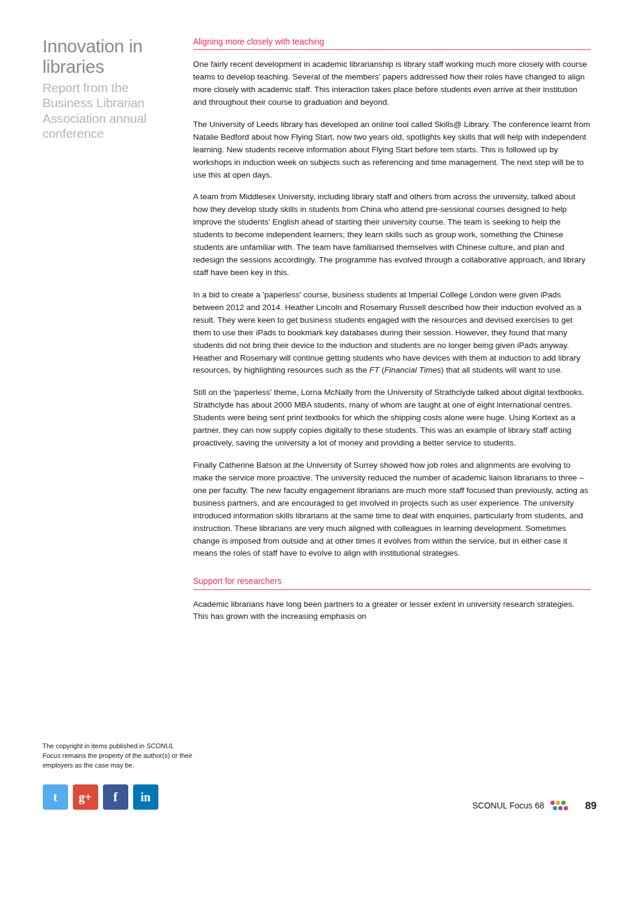Innovation in libraries
Report from the Business Librarian Association annual conference
Aligning more closely with teaching
One fairly recent development in academic librarianship is library staff working much more closely with course teams to develop teaching. Several of the members' papers addressed how their roles have changed to align more closely with academic staff. This interaction takes place before students even arrive at their institution and throughout their course to graduation and beyond.
The University of Leeds library has developed an online tool called Skills@ Library. The conference learnt from Natalie Bedford about how Flying Start, now two years old, spotlights key skills that will help with independent learning. New students receive information about Flying Start before tem starts. This is followed up by workshops in induction week on subjects such as referencing and time management. The next step will be to use this at open days.
A team from Middlesex University, including library staff and others from across the university, talked about how they develop study skills in students from China who attend pre-sessional courses designed to help improve the students' English ahead of starting their university course. The team is seeking to help the students to become independent learners; they learn skills such as group work, something the Chinese students are unfamiliar with. The team have familiarised themselves with Chinese culture, and plan and redesign the sessions accordingly. The programme has evolved through a collaborative approach, and library staff have been key in this.
In a bid to create a 'paperless' course, business students at Imperial College London were given iPads between 2012 and 2014. Heather Lincoln and Rosemary Russell described how their induction evolved as a result. They were keen to get business students engaged with the resources and devised exercises to get them to use their iPads to bookmark key databases during their session. However, they found that many students did not bring their device to the induction and students are no longer being given iPads anyway. Heather and Rosemary will continue getting students who have devices with them at induction to add library resources, by highlighting resources such as the FT (Financial Times) that all students will want to use.
Still on the 'paperless' theme, Lorna McNally from the University of Strathclyde talked about digital textbooks. Strathclyde has about 2000 MBA students, many of whom are taught at one of eight international centres. Students were being sent print textbooks for which the shipping costs alone were huge. Using Kortext as a partner, they can now supply copies digitally to these students. This was an example of library staff acting proactively, saving the university a lot of money and providing a better service to students.
Finally Catherine Batson at the University of Surrey showed how job roles and alignments are evolving to make the service more proactive. The university reduced the number of academic liaison librarians to three – one per faculty. The new faculty engagement librarians are much more staff focused than previously, acting as business partners, and are encouraged to get involved in projects such as user experience. The university introduced information skills librarians at the same time to deal with enquiries, particularly from students, and instruction. These librarians are very much aligned with colleagues in learning development. Sometimes change is imposed from outside and at other times it evolves from within the service, but in either case it means the roles of staff have to evolve to align with institutional strategies.
Support for researchers
Academic librarians have long been partners to a greater or lesser extent in university research strategies. This has grown with the increasing emphasis on
The copyright in items published in SCONUL Focus remains the property of the author(s) or their employers as the case may be.
t g+ f in
SCONUL Focus 68 89